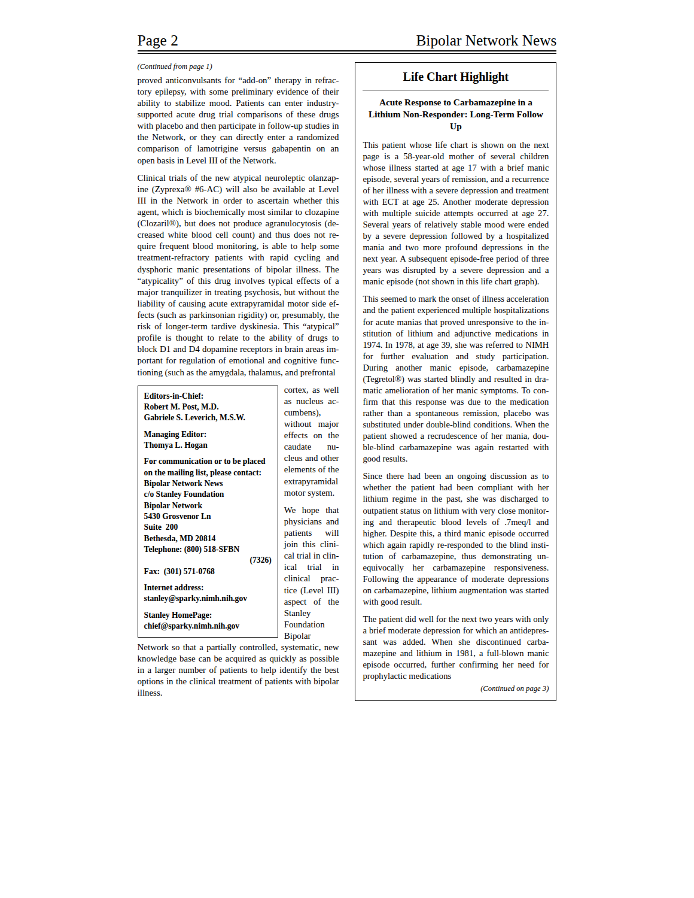Page 2
Bipolar Network News
(Continued from page 1)
proved anticonvulsants for “add-on” therapy in refractory epilepsy, with some preliminary evidence of their ability to stabilize mood. Patients can enter industry-supported acute drug trial comparisons of these drugs with placebo and then participate in follow-up studies in the Network, or they can directly enter a randomized comparison of lamotrigine versus gabapentin on an open basis in Level III of the Network.
Clinical trials of the new atypical neuroleptic olanzapine (Zyprexa® #6-AC) will also be available at Level III in the Network in order to ascertain whether this agent, which is biochemically most similar to clozapine (Clozaril®), but does not produce agranulocytosis (decreased white blood cell count) and thus does not require frequent blood monitoring, is able to help some treatment-refractory patients with rapid cycling and dysphoric manic presentations of bipolar illness. The “atypicality” of this drug involves typical effects of a major tranquilizer in treating psychosis, but without the liability of causing acute extrapyramidal motor side effects (such as parkinsonian rigidity) or, presumably, the risk of longer-term tardive dyskinesia. This “atypical” profile is thought to relate to the ability of drugs to block D1 and D4 dopamine receptors in brain areas important for regulation of emotional and cognitive functioning (such as the amygdala, thalamus, and prefrontal
Editors-in-Chief:
Robert M. Post, M.D.
Gabriele S. Leverich, M.S.W.
Managing Editor:
Thomya L. Hogan
For communication or to be placed on the mailing list, please contact:
Bipolar Network News
c/o Stanley Foundation
Bipolar Network
5430 Grosvenor Ln
Suite 200
Bethesda, MD 20814
Telephone: (800) 518-SFBN
(7326) Fax: (301) 571-0768
Internet address:
stanley@sparky.nimh.nih.gov
Stanley HomePage:
chief@sparky.nimh.nih.gov
cortex, as well as nucleus accumbens), without major effects on the caudate nucleus and other elements of the extrapyramidal motor system.
We hope that physicians and patients will join this clinical trial in clinical trial in clinical practice (Level III) aspect of the Stanley Foundation Bipolar Network so that a partially controlled, systematic, new knowledge base can be acquired as quickly as possible in a larger number of patients to help identify the best options in the clinical treatment of patients with bipolar illness.
Life Chart Highlight
Acute Response to Carbamazepine in a Lithium Non-Responder: Long-Term Follow Up
This patient whose life chart is shown on the next page is a 58-year-old mother of several children whose illness started at age 17 with a brief manic episode, several years of remission, and a recurrence of her illness with a severe depression and treatment with ECT at age 25. Another moderate depression with multiple suicide attempts occurred at age 27. Several years of relatively stable mood were ended by a severe depression followed by a hospitalized mania and two more profound depressions in the next year. A subsequent episode-free period of three years was disrupted by a severe depression and a manic episode (not shown in this life chart graph).
This seemed to mark the onset of illness acceleration and the patient experienced multiple hospitalizations for acute manias that proved unresponsive to the institution of lithium and adjunctive medications in 1974. In 1978, at age 39, she was referred to NIMH for further evaluation and study participation. During another manic episode, carbamazepine (Tegretol®) was started blindly and resulted in dramatic amelioration of her manic symptoms. To confirm that this response was due to the medication rather than a spontaneous remission, placebo was substituted under double-blind conditions. When the patient showed a recrudescence of her mania, double-blind carbamazepine was again restarted with good results.
Since there had been an ongoing discussion as to whether the patient had been compliant with her lithium regime in the past, she was discharged to outpatient status on lithium with very close monitoring and therapeutic blood levels of .7meq/l and higher. Despite this, a third manic episode occurred which again rapidly re-responded to the blind institution of carbamazepine, thus demonstrating unequivocally her carbamazepine responsiveness. Following the appearance of moderate depressions on carbamazepine, lithium augmentation was started with good result.
The patient did well for the next two years with only a brief moderate depression for which an antidepressant was added. When she discontinued carbamazepine and lithium in 1981, a full-blown manic episode occurred, further confirming her need for prophylactic medications
(Continued on page 3)